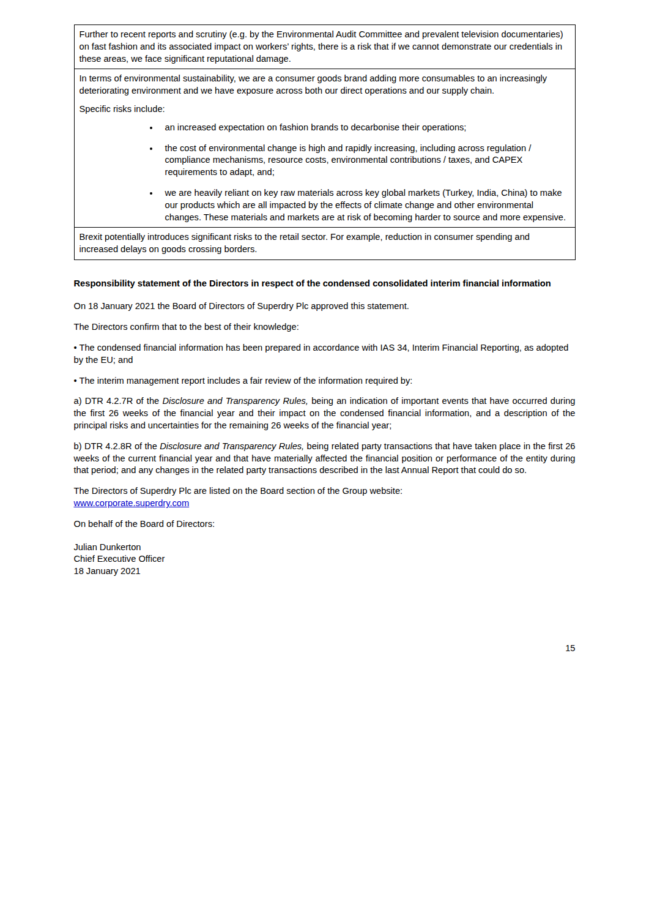| Further to recent reports and scrutiny (e.g. by the Environmental Audit Committee and prevalent television documentaries) on fast fashion and its associated impact on workers’ rights, there is a risk that if we cannot demonstrate our credentials in these areas, we face significant reputational damage. |
| In terms of environmental sustainability, we are a consumer goods brand adding more consumables to an increasingly deteriorating environment and we have exposure across both our direct operations and our supply chain. Specific risks include: an increased expectation on fashion brands to decarbonise their operations; the cost of environmental change is high and rapidly increasing, including across regulation / compliance mechanisms, resource costs, environmental contributions / taxes, and CAPEX requirements to adapt, and; we are heavily reliant on key raw materials across key global markets (Turkey, India, China) to make our products which are all impacted by the effects of climate change and other environmental changes. These materials and markets are at risk of becoming harder to source and more expensive. |
| Brexit potentially introduces significant risks to the retail sector. For example, reduction in consumer spending and increased delays on goods crossing borders. |
Responsibility statement of the Directors in respect of the condensed consolidated interim financial information
On 18 January 2021 the Board of Directors of Superdry Plc approved this statement.
The Directors confirm that to the best of their knowledge:
• The condensed financial information has been prepared in accordance with IAS 34, Interim Financial Reporting, as adopted by the EU; and
• The interim management report includes a fair review of the information required by:
a) DTR 4.2.7R of the Disclosure and Transparency Rules, being an indication of important events that have occurred during the first 26 weeks of the financial year and their impact on the condensed financial information, and a description of the principal risks and uncertainties for the remaining 26 weeks of the financial year;
b) DTR 4.2.8R of the Disclosure and Transparency Rules, being related party transactions that have taken place in the first 26 weeks of the current financial year and that have materially affected the financial position or performance of the entity during that period; and any changes in the related party transactions described in the last Annual Report that could do so.
The Directors of Superdry Plc are listed on the Board section of the Group website:
www.corporate.superdry.com
On behalf of the Board of Directors:
Julian Dunkerton
Chief Executive Officer
18 January 2021
15